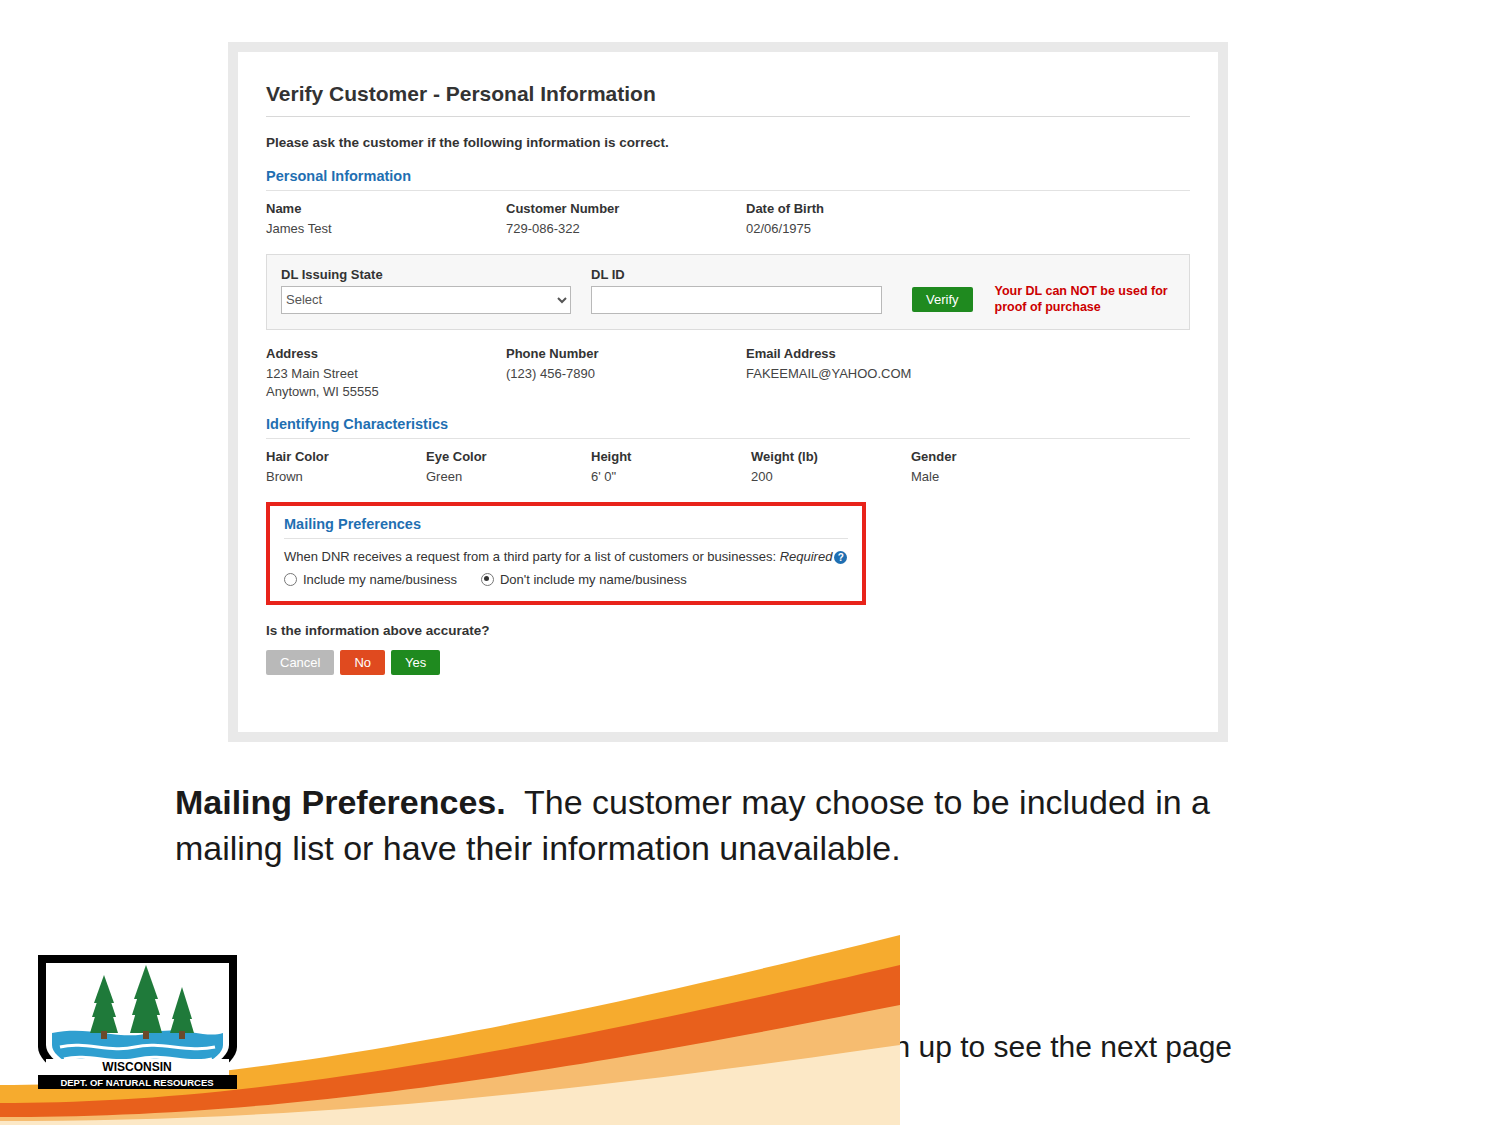Verify Customer - Personal Information
Please ask the customer if the following information is correct.
Personal Information
Name
James Test
Customer Number
729-086-322
Date of Birth
02/06/1975
DL Issuing State
Select
DL ID
Verify
Your DL can NOT be used for proof of purchase
Address
123 Main Street
Anytown, WI 55555
Phone Number
(123) 456-7890
Email Address
FAKEEMAIL@YAHOO.COM
Identifying Characteristics
Hair Color
Brown
Eye Color
Green
Height
6' 0"
Weight (lb)
200
Gender
Male
Mailing Preferences
When DNR receives a request from a third party for a list of customers or businesses: Required?
Include my name/business Don't include my name/business
Is the information above accurate?
Cancel No Yes
Mailing Preferences. The customer may choose to be included in a mailing list or have their information unavailable.
Swipe the screen up to see the next page
WISCONSIN DEPT. OF NATURAL RESOURCES